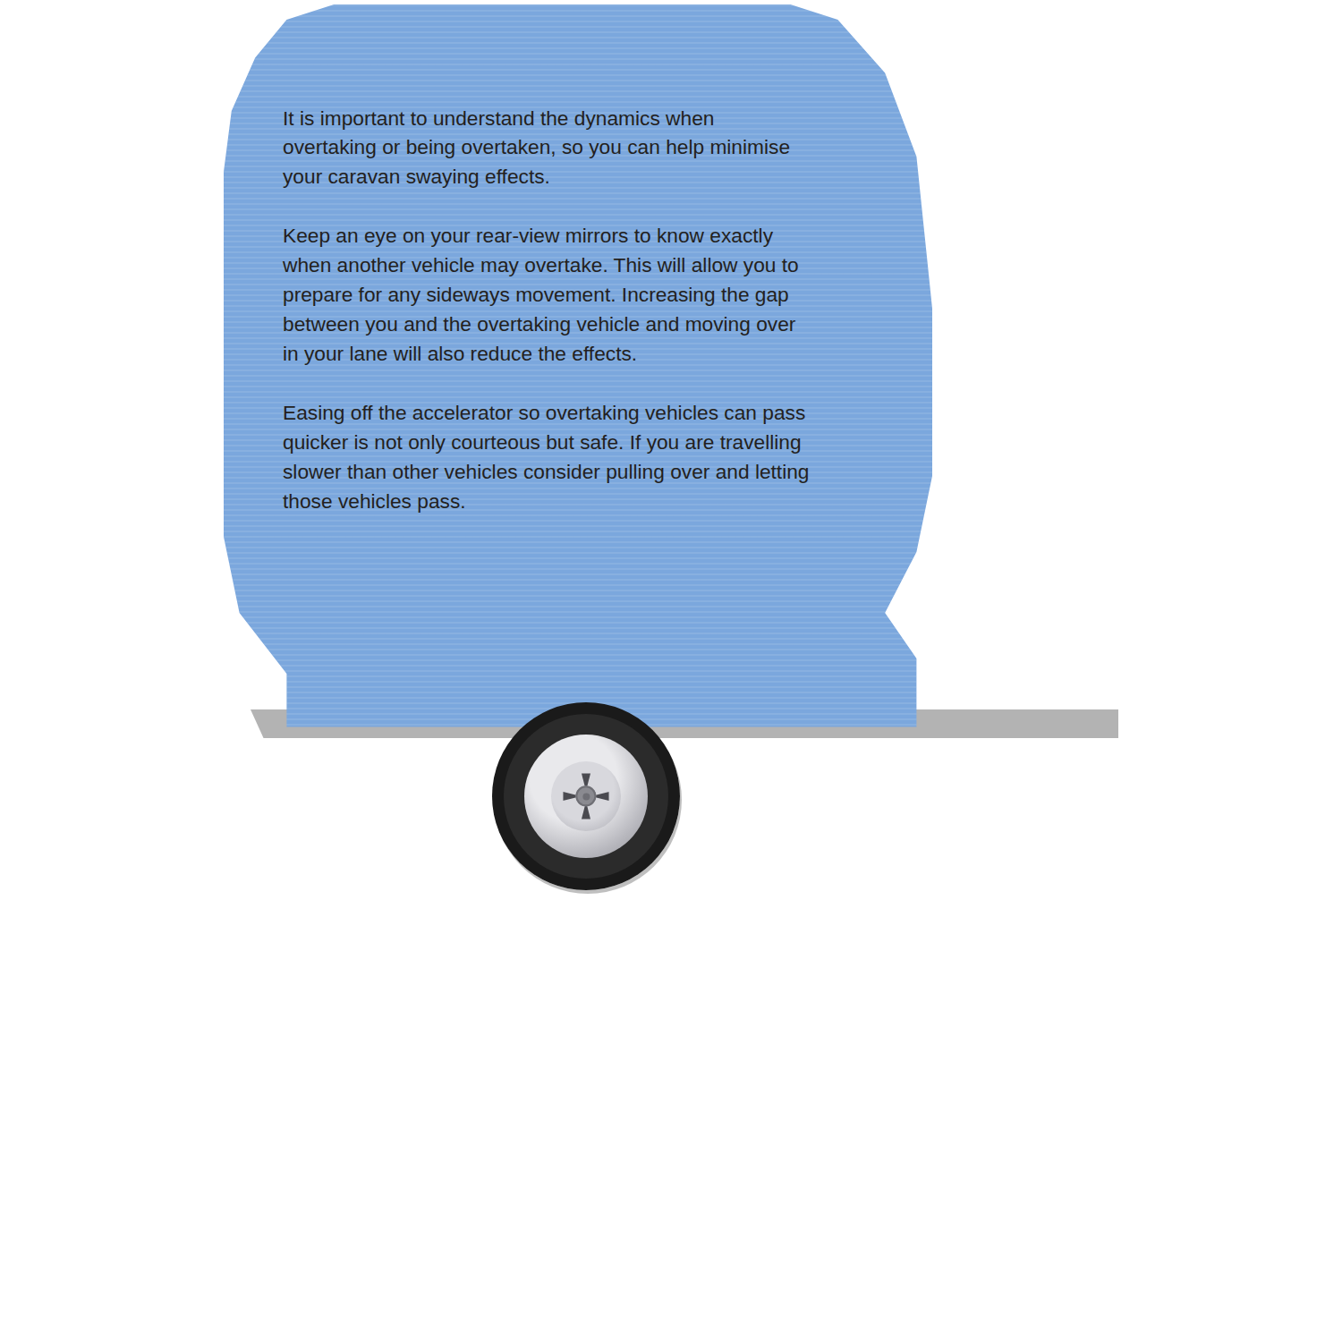It is important to understand the dynamics when overtaking or being overtaken, so you can help minimise your caravan swaying effects.
Keep an eye on your rear-view mirrors to know exactly when another vehicle may overtake. This will allow you to prepare for any sideways movement. Increasing the gap between you and the overtaking vehicle and moving over in your lane will also reduce the effects.
Easing off the accelerator so overtaking vehicles can pass quicker is not only courteous but safe. If you are travelling slower than other vehicles consider pulling over and letting those vehicles pass.